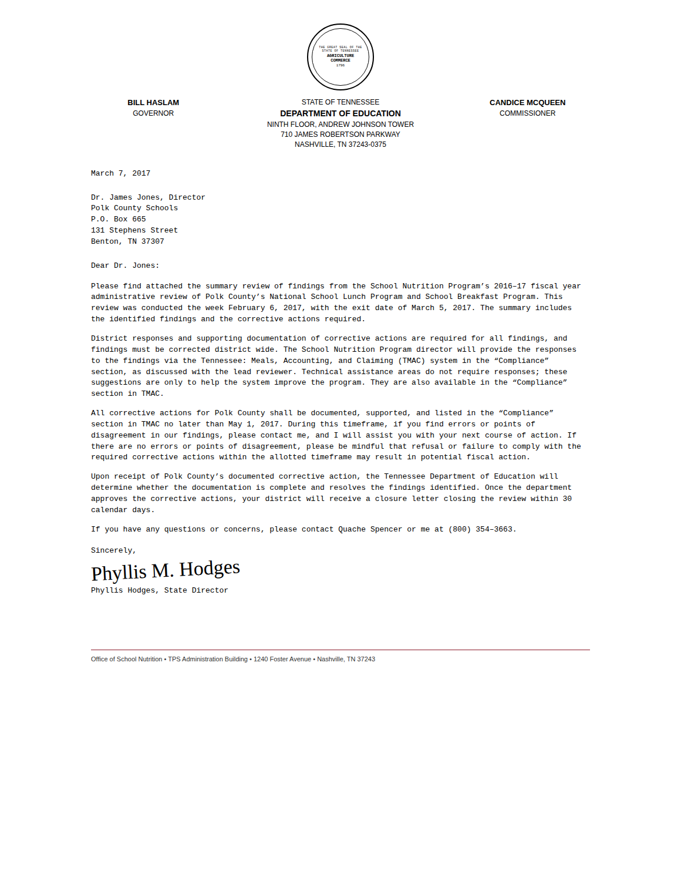THE GREAT SEAL OF THE STATE OF TENNESSEE
AGRICULTURE
COMMERCE
1796
| BILL HASLAM GOVERNOR | STATE OF TENNESSEE DEPARTMENT OF EDUCATION NINTH FLOOR, ANDREW JOHNSON TOWER 710 JAMES ROBERTSON PARKWAY NASHVILLE, TN 37243-0375 | CANDICE MCQUEEN COMMISSIONER |
March 7, 2017
Dr. James Jones, Director
Polk County Schools
P.O. Box 665
131 Stephens Street
Benton, TN 37307
Dear Dr. Jones:
Please find attached the summary review of findings from the School Nutrition Program’s 2016–17 fiscal year administrative review of Polk County’s National School Lunch Program and School Breakfast Program. This review was conducted the week February 6, 2017, with the exit date of March 5, 2017. The summary includes the identified findings and the corrective actions required.
District responses and supporting documentation of corrective actions are required for all findings, and findings must be corrected district wide. The School Nutrition Program director will provide the responses to the findings via the Tennessee: Meals, Accounting, and Claiming (TMAC) system in the “Compliance” section, as discussed with the lead reviewer. Technical assistance areas do not require responses; these suggestions are only to help the system improve the program. They are also available in the “Compliance” section in TMAC.
All corrective actions for Polk County shall be documented, supported, and listed in the “Compliance” section in TMAC no later than May 1, 2017. During this timeframe, if you find errors or points of disagreement in our findings, please contact me, and I will assist you with your next course of action. If there are no errors or points of disagreement, please be mindful that refusal or failure to comply with the required corrective actions within the allotted timeframe may result in potential fiscal action.
Upon receipt of Polk County’s documented corrective action, the Tennessee Department of Education will determine whether the documentation is complete and resolves the findings identified. Once the department approves the corrective actions, your district will receive a closure letter closing the review within 30 calendar days.
If you have any questions or concerns, please contact Quache Spencer or me at (800) 354–3663.
Sincerely,
Phyllis M. Hodges
Phyllis Hodges, State Director
Office of School Nutrition • TPS Administration Building • 1240 Foster Avenue • Nashville, TN 37243